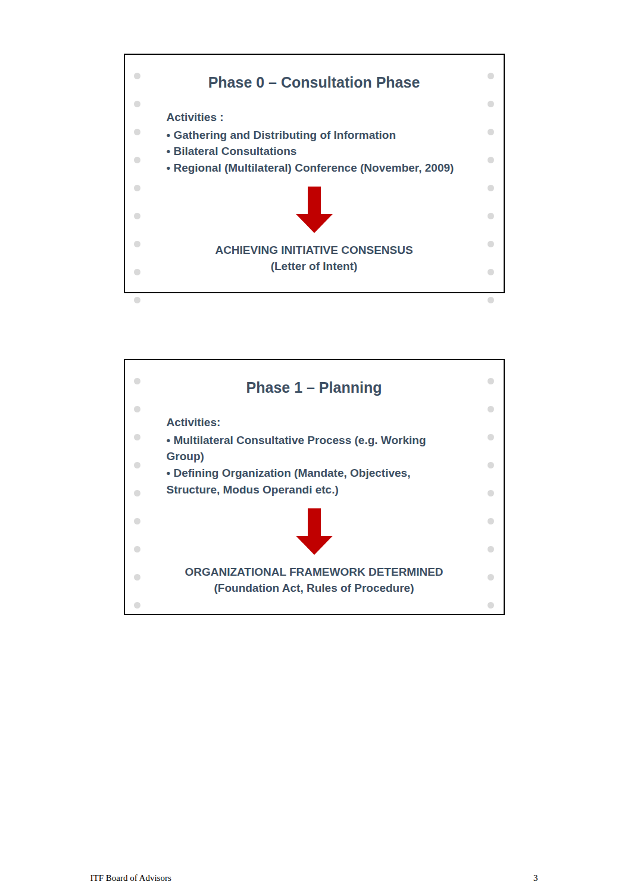Phase 0 – Consultation Phase
Activities :
Gathering and Distributing of Information
Bilateral Consultations
Regional (Multilateral) Conference (November, 2009)
ACHIEVING INITIATIVE CONSENSUS
(Letter of Intent)
Phase 1 – Planning
Activities:
Multilateral Consultative Process (e.g. Working Group)
Defining Organization (Mandate, Objectives, Structure, Modus Operandi etc.)
ORGANIZATIONAL FRAMEWORK DETERMINED
(Foundation Act, Rules of Procedure)
ITF Board of Advisors
3